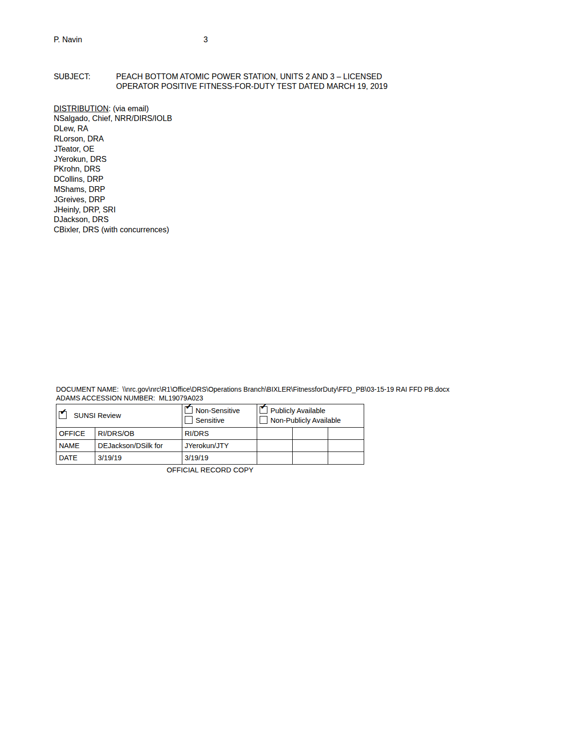P. Navin 3
SUBJECT: PEACH BOTTOM ATOMIC POWER STATION, UNITS 2 AND 3 – LICENSED
OPERATOR POSITIVE FITNESS-FOR-DUTY TEST DATED MARCH 19, 2019
DISTRIBUTION: (via email)
NSalgado, Chief, NRR/DIRS/IOLB
DLew, RA
RLorson, DRA
JTeator, OE
JYerokun, DRS
PKrohn, DRS
DCollins, DRP
MShams, DRP
JGreives, DRP
JHeinly, DRP, SRI
DJackson, DRS
CBixler, DRS (with concurrences)
DOCUMENT NAME: \\nrc.gov\nrc\R1\Office\DRS\Operations Branch\BIXLER\FitnessforDuty\FFD_PB\03-15-19 RAI FFD PB.docx
ADAMS ACCESSION NUMBER: ML19079A023
| SUNSI Review | Non-Sensitive Sensitive | Publicly Available Non-Publicly Available |
| OFFICE | RI/DRS/OB | RI/DRS | | | |
| NAME | DEJackson/DSilk for | JYerokun/JTY | | | |
| DATE | 3/19/19 | 3/19/19 | | | |
OFFICIAL RECORD COPY